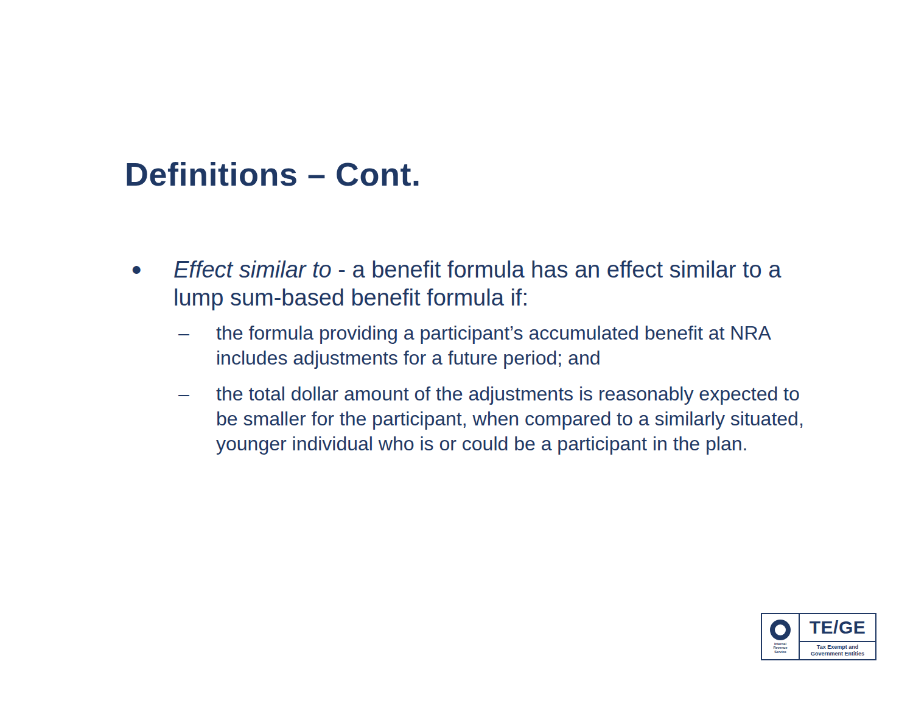Definitions – Cont.
Effect similar to - a benefit formula has an effect similar to a lump sum-based benefit formula if:
the formula providing a participant’s accumulated benefit at NRA includes adjustments for a future period; and
the total dollar amount of the adjustments is reasonably expected to be smaller for the participant, when compared to a similarly situated, younger individual who is or could be a participant in the plan.
Internal
Revenue
Service
TE/GE
Tax Exempt and
Government Entities